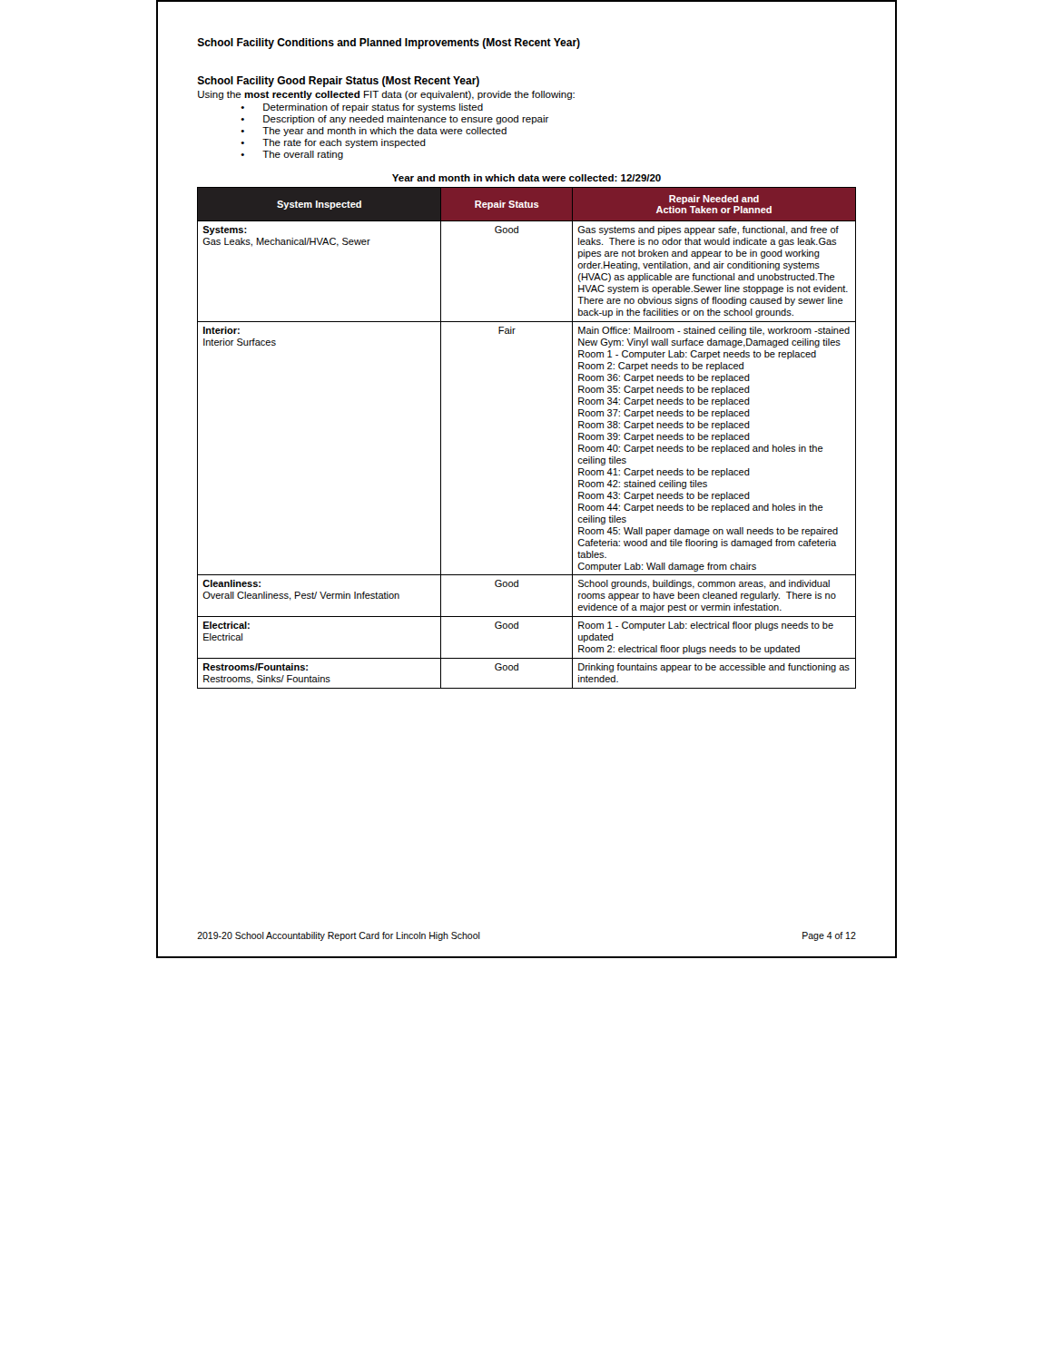School Facility Conditions and Planned Improvements (Most Recent Year)
School Facility Good Repair Status (Most Recent Year)
Using the most recently collected FIT data (or equivalent), provide the following:
Determination of repair status for systems listed
Description of any needed maintenance to ensure good repair
The year and month in which the data were collected
The rate for each system inspected
The overall rating
Year and month in which data were collected: 12/29/20
| System Inspected | Repair Status | Repair Needed and Action Taken or Planned |
| --- | --- | --- |
| Systems: Gas Leaks, Mechanical/HVAC, Sewer | Good | Gas systems and pipes appear safe, functional, and free of leaks. There is no odor that would indicate a gas leak.Gas pipes are not broken and appear to be in good working order.Heating, ventilation, and air conditioning systems (HVAC) as applicable are functional and unobstructed.The HVAC system is operable.Sewer line stoppage is not evident. There are no obvious signs of flooding caused by sewer line back-up in the facilities or on the school grounds. |
| Interior: Interior Surfaces | Fair | Main Office: Mailroom - stained ceiling tile, workroom -stained New Gym: Vinyl wall surface damage,Damaged ceiling tiles Room 1 - Computer Lab: Carpet needs to be replaced Room 2: Carpet needs to be replaced Room 36: Carpet needs to be replaced Room 35: Carpet needs to be replaced Room 34: Carpet needs to be replaced Room 37: Carpet needs to be replaced Room 38: Carpet needs to be replaced Room 39: Carpet needs to be replaced Room 40: Carpet needs to be replaced and holes in the ceiling tiles Room 41: Carpet needs to be replaced Room 42: stained ceiling tiles Room 43: Carpet needs to be replaced Room 44: Carpet needs to be replaced and holes in the ceiling tiles Room 45: Wall paper damage on wall needs to be repaired Cafeteria: wood and tile flooring is damaged from cafeteria tables. Computer Lab: Wall damage from chairs |
| Cleanliness: Overall Cleanliness, Pest/ Vermin Infestation | Good | School grounds, buildings, common areas, and individual rooms appear to have been cleaned regularly. There is no evidence of a major pest or vermin infestation. |
| Electrical: Electrical | Good | Room 1 - Computer Lab: electrical floor plugs needs to be updated Room 2: electrical floor plugs needs to be updated |
| Restrooms/Fountains: Restrooms, Sinks/ Fountains | Good | Drinking fountains appear to be accessible and functioning as intended. |
2019-20 School Accountability Report Card for Lincoln High School Page 4 of 12